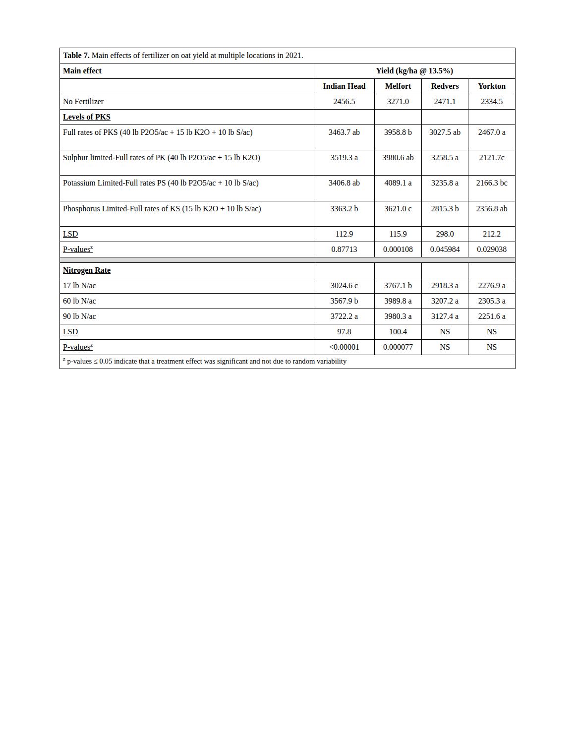Table 7. Main effects of fertilizer on oat yield at multiple locations in 2021.
| Main effect | Yield (kg/ha @ 13.5%) |
| | Indian Head | Melfort | Redvers | Yorkton |
| No Fertilizer | 2456.5 | 3271.0 | 2471.1 | 2334.5 |
| Levels of PKS | | | | |
| Full rates of PKS (40 lb P2O5/ac + 15 lb K2O + 10 lb S/ac) | 3463.7 ab | 3958.8 b | 3027.5 ab | 2467.0 a |
| Sulphur limited-Full rates of PK (40 lb P2O5/ac + 15 lb K2O) | 3519.3 a | 3980.6 ab | 3258.5 a | 2121.7c |
| Potassium Limited-Full rates PS (40 lb P2O5/ac + 10 lb S/ac) | 3406.8 ab | 4089.1 a | 3235.8 a | 2166.3 bc |
| Phosphorus Limited-Full rates of KS (15 lb K2O + 10 lb S/ac) | 3363.2 b | 3621.0 c | 2815.3 b | 2356.8 ab |
| LSD | 112.9 | 115.9 | 298.0 | 212.2 |
| P-values z | 0.87713 | 0.000108 | 0.045984 | 0.029038 |
| Nitrogen Rate | | | | |
| 17 lb N/ac | 3024.6 c | 3767.1 b | 2918.3 a | 2276.9 a |
| 60 lb N/ac | 3567.9 b | 3989.8 a | 3207.2 a | 2305.3 a |
| 90 lb N/ac | 3722.2 a | 3980.3 a | 3127.4 a | 2251.6 a |
| LSD | 97.8 | 100.4 | NS | NS |
| P-values z | <0.00001 | 0.000077 | NS | NS |
| z p-values ≤ 0.05 indicate that a treatment effect was significant and not due to random variability |